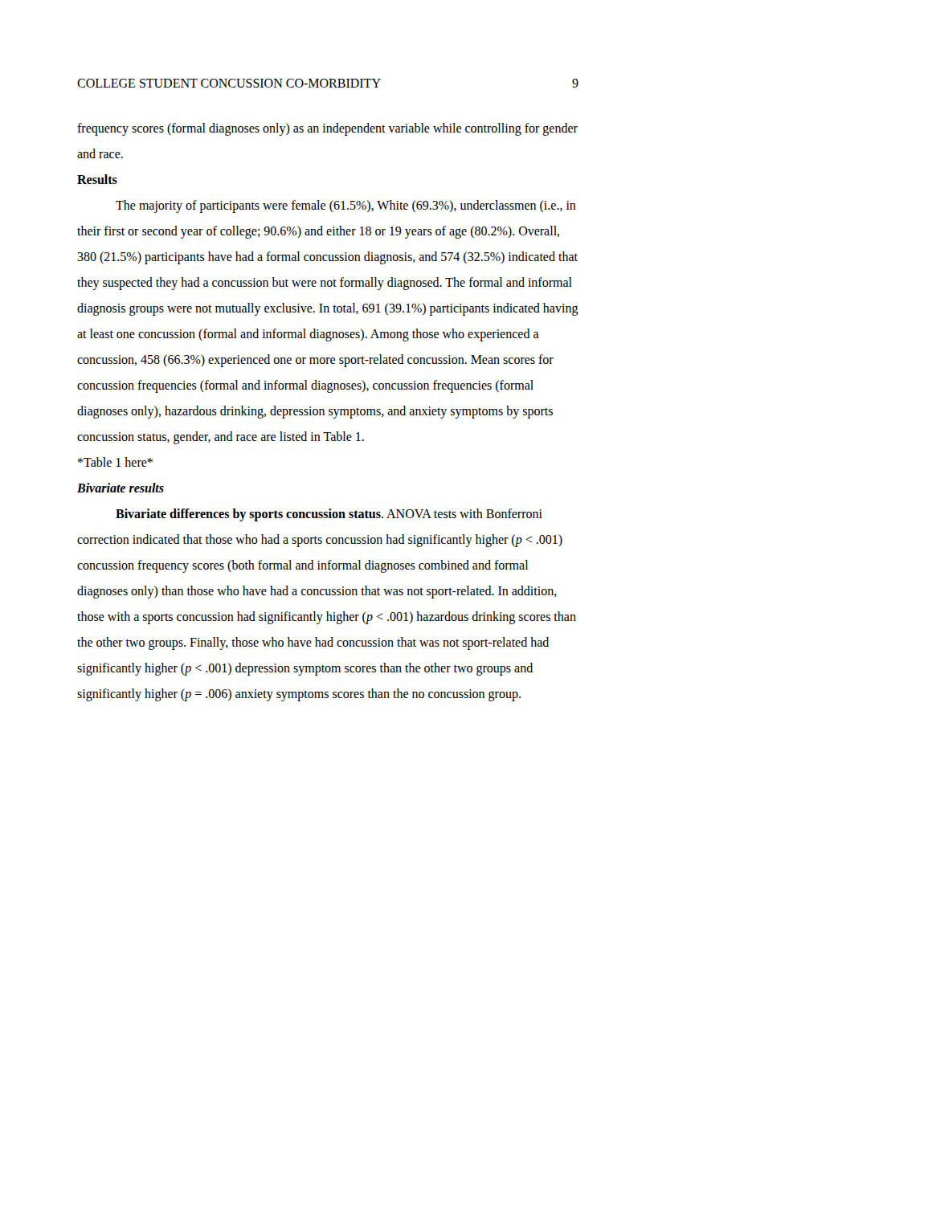College Student Concussion Co-Morbidity 9
frequency scores (formal diagnoses only) as an independent variable while controlling for gender and race.
Results
The majority of participants were female (61.5%), White (69.3%), underclassmen (i.e., in their first or second year of college; 90.6%) and either 18 or 19 years of age (80.2%). Overall, 380 (21.5%) participants have had a formal concussion diagnosis, and 574 (32.5%) indicated that they suspected they had a concussion but were not formally diagnosed. The formal and informal diagnosis groups were not mutually exclusive. In total, 691 (39.1%) participants indicated having at least one concussion (formal and informal diagnoses). Among those who experienced a concussion, 458 (66.3%) experienced one or more sport-related concussion. Mean scores for concussion frequencies (formal and informal diagnoses), concussion frequencies (formal diagnoses only), hazardous drinking, depression symptoms, and anxiety symptoms by sports concussion status, gender, and race are listed in Table 1.
*Table 1 here*
Bivariate results
Bivariate differences by sports concussion status. ANOVA tests with Bonferroni correction indicated that those who had a sports concussion had significantly higher (p < .001) concussion frequency scores (both formal and informal diagnoses combined and formal diagnoses only) than those who have had a concussion that was not sport-related. In addition, those with a sports concussion had significantly higher (p < .001) hazardous drinking scores than the other two groups. Finally, those who have had concussion that was not sport-related had significantly higher (p < .001) depression symptom scores than the other two groups and significantly higher (p = .006) anxiety symptoms scores than the no concussion group.